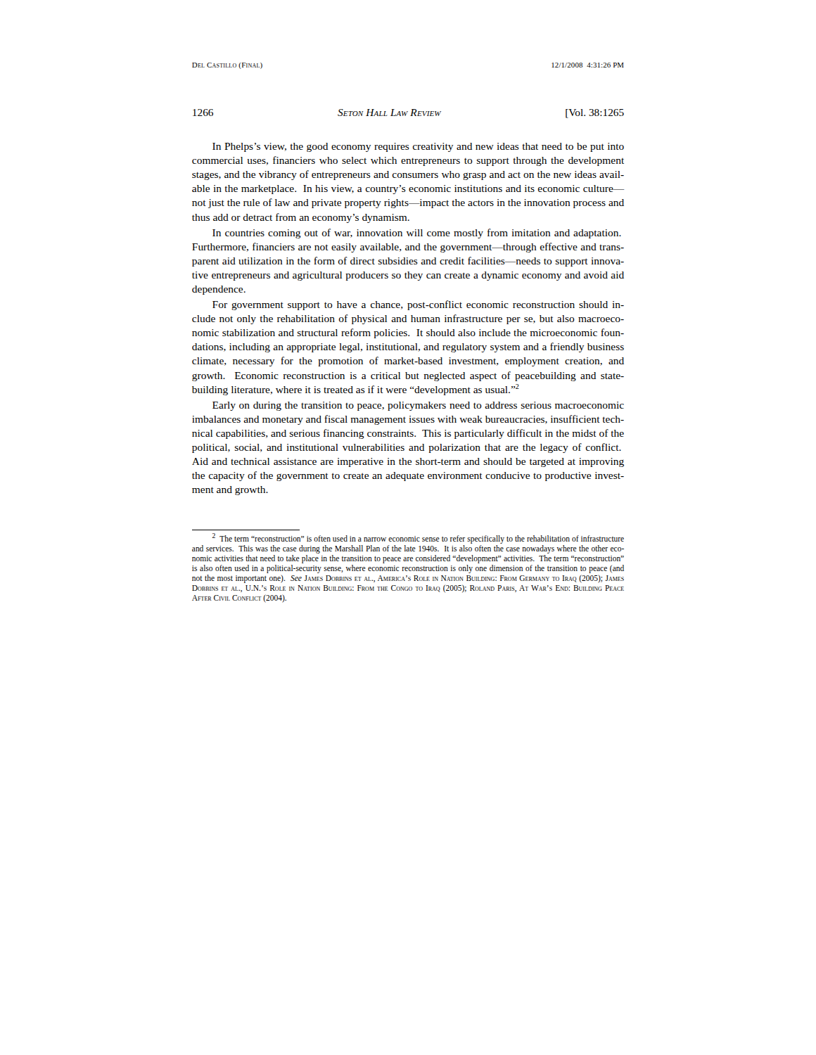Del Castillo (Final) 12/1/2008 4:31:26 PM
1266 Seton Hall Law Review [Vol. 38:1265
In Phelps’s view, the good economy requires creativity and new ideas that need to be put into commercial uses, financiers who select which entrepreneurs to support through the development stages, and the vibrancy of entrepreneurs and consumers who grasp and act on the new ideas available in the marketplace. In his view, a country’s economic institutions and its economic culture—not just the rule of law and private property rights—impact the actors in the innovation process and thus add or detract from an economy’s dynamism.
In countries coming out of war, innovation will come mostly from imitation and adaptation. Furthermore, financiers are not easily available, and the government—through effective and transparent aid utilization in the form of direct subsidies and credit facilities—needs to support innovative entrepreneurs and agricultural producers so they can create a dynamic economy and avoid aid dependence.
For government support to have a chance, post-conflict economic reconstruction should include not only the rehabilitation of physical and human infrastructure per se, but also macroeconomic stabilization and structural reform policies. It should also include the microeconomic foundations, including an appropriate legal, institutional, and regulatory system and a friendly business climate, necessary for the promotion of market-based investment, employment creation, and growth. Economic reconstruction is a critical but neglected aspect of peacebuilding and state-building literature, where it is treated as if it were “development as usual.”2
Early on during the transition to peace, policymakers need to address serious macroeconomic imbalances and monetary and fiscal management issues with weak bureaucracies, insufficient technical capabilities, and serious financing constraints. This is particularly difficult in the midst of the political, social, and institutional vulnerabilities and polarization that are the legacy of conflict. Aid and technical assistance are imperative in the short-term and should be targeted at improving the capacity of the government to create an adequate environment conducive to productive investment and growth.
2 The term “reconstruction” is often used in a narrow economic sense to refer specifically to the rehabilitation of infrastructure and services. This was the case during the Marshall Plan of the late 1940s. It is also often the case nowadays where the other economic activities that need to take place in the transition to peace are considered “development” activities. The term “reconstruction” is also often used in a political-security sense, where economic reconstruction is only one dimension of the transition to peace (and not the most important one). See James Dobbins et al., America’s Role in Nation Building: From Germany to Iraq (2005); James Dobbins et al., U.N.’s Role in Nation Building: From the Congo to Iraq (2005); Roland Paris, At War’s End: Building Peace After Civil Conflict (2004).